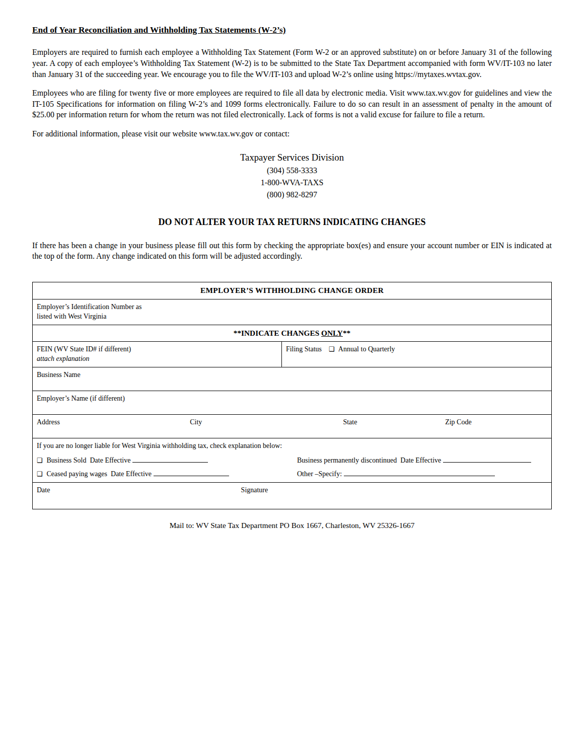End of Year Reconciliation and Withholding Tax Statements (W-2’s)
Employers are required to furnish each employee a Withholding Tax Statement (Form W-2 or an approved substitute) on or before January 31 of the following year. A copy of each employee’s Withholding Tax Statement (W-2) is to be submitted to the State Tax Department accompanied with form WV/IT-103 no later than January 31 of the succeeding year. We encourage you to file the WV/IT-103 and upload W-2’s online using https://mytaxes.wvtax.gov.
Employees who are filing for twenty five or more employees are required to file all data by electronic media. Visit www.tax.wv.gov for guidelines and view the IT-105 Specifications for information on filing W-2’s and 1099 forms electronically. Failure to do so can result in an assessment of penalty in the amount of $25.00 per information return for whom the return was not filed electronically. Lack of forms is not a valid excuse for failure to file a return.
For additional information, please visit our website www.tax.wv.gov or contact:
Taxpayer Services Division
(304) 558-3333
1-800-WVA-TAXS
(800) 982-8297
DO NOT ALTER YOUR TAX RETURNS INDICATING CHANGES
If there has been a change in your business please fill out this form by checking the appropriate box(es) and ensure your account number or EIN is indicated at the top of the form. Any change indicated on this form will be adjusted accordingly.
| EMPLOYER’S WITHHOLDING CHANGE ORDER |
| Employer’s Identification Number as listed with West Virginia |
| **INDICATE CHANGES ONLY ** |
| FEIN (WV State ID# if different) attach explanation | Filing Status ❑ Annual to Quarterly |
| Business Name |
| Employer’s Name (if different) |
| Address City State Zip Code |
| If you are no longer liable for West Virginia withholding tax, check explanation below: ❑ Business Sold Date Effective Business permanently discontinued Date Effective ❑ Ceased paying wages Date Effective Other –Specify: |
| Date Signature |
Mail to: WV State Tax Department PO Box 1667, Charleston, WV 25326-1667